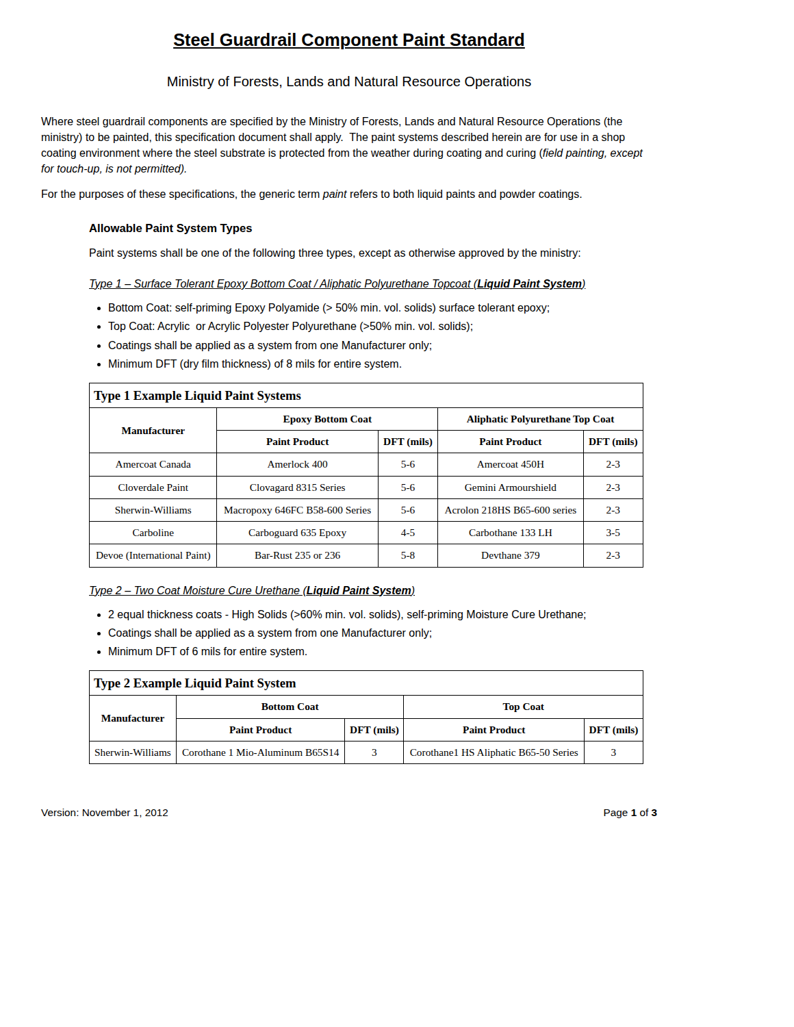Steel Guardrail Component Paint Standard
Ministry of Forests, Lands and Natural Resource Operations
Where steel guardrail components are specified by the Ministry of Forests, Lands and Natural Resource Operations (the ministry) to be painted, this specification document shall apply. The paint systems described herein are for use in a shop coating environment where the steel substrate is protected from the weather during coating and curing (field painting, except for touch-up, is not permitted).
For the purposes of these specifications, the generic term paint refers to both liquid paints and powder coatings.
Allowable Paint System Types
Paint systems shall be one of the following three types, except as otherwise approved by the ministry:
Type 1 – Surface Tolerant Epoxy Bottom Coat / Aliphatic Polyurethane Topcoat (Liquid Paint System)
Bottom Coat: self-priming Epoxy Polyamide (> 50% min. vol. solids) surface tolerant epoxy;
Top Coat: Acrylic or Acrylic Polyester Polyurethane (>50% min. vol. solids);
Coatings shall be applied as a system from one Manufacturer only;
Minimum DFT (dry film thickness) of 8 mils for entire system.
Type 1 Example Liquid Paint Systems
| Manufacturer | Epoxy Bottom Coat | Aliphatic Polyurethane Top Coat |
| --- | --- | --- |
| Paint Product | DFT (mils) | Paint Product | DFT (mils) |
| Amercoat Canada | Amerlock 400 | 5-6 | Amercoat 450H | 2-3 |
| Cloverdale Paint | Clovagard 8315 Series | 5-6 | Gemini Armourshield | 2-3 |
| Sherwin-Williams | Macropoxy 646FC B58-600 Series | 5-6 | Acrolon 218HS B65-600 series | 2-3 |
| Carboline | Carboguard 635 Epoxy | 4-5 | Carbothane 133 LH | 3-5 |
| Devoe (International Paint) | Bar-Rust 235 or 236 | 5-8 | Devthane 379 | 2-3 |
Type 2 – Two Coat Moisture Cure Urethane (Liquid Paint System)
2 equal thickness coats - High Solids (>60% min. vol. solids), self-priming Moisture Cure Urethane;
Coatings shall be applied as a system from one Manufacturer only;
Minimum DFT of 6 mils for entire system.
Type 2 Example Liquid Paint System
| Manufacturer | Bottom Coat | Top Coat |
| --- | --- | --- |
| Paint Product | DFT (mils) | Paint Product | DFT (mils) |
| Sherwin-Williams | Corothane 1 Mio-Aluminum B65S14 | 3 | Corothane1 HS Aliphatic B65-50 Series | 3 |
Version: November 1, 2012
Page 1 of 3